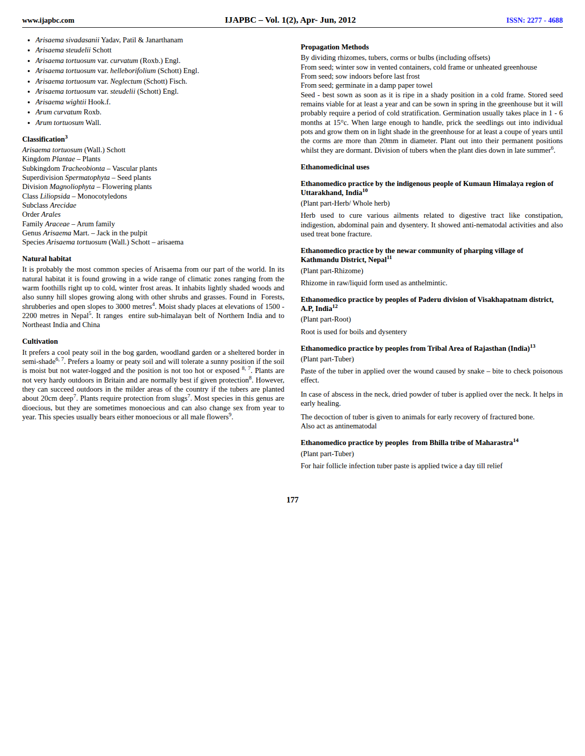www.ijapbc.com IJAPBC – Vol. 1(2), Apr- Jun, 2012 ISSN: 2277 - 4688
Arisaema sivadasanii Yadav, Patil & Janarthanam
Arisaema steudelii Schott
Arisaema tortuosum var. curvatum (Roxb.) Engl.
Arisaema tortuosum var. helleborifolium (Schott) Engl.
Arisaema tortuosum var. Neglectum (Schott) Fisch.
Arisaema tortuosum var. steudelii (Schott) Engl.
Arisaema wightii Hook.f.
Arum curvatum Roxb.
Arum tortuosum Wall.
Classification3
Arisaema tortuosum (Wall.) Schott
Kingdom Plantae – Plants
Subkingdom Tracheobionta – Vascular plants
Superdivision Spermatophyta – Seed plants
Division Magnoliophyta – Flowering plants
Class Liliopsida – Monocotyledons
Subclass Arecidae
Order Arales
Family Araceae – Arum family
Genus Arisaema Mart. – Jack in the pulpit
Species Arisaema tortuosum (Wall.) Schott – arisaema
Natural habitat
It is probably the most common species of Arisaema from our part of the world. In its natural habitat it is found growing in a wide range of climatic zones ranging from the warm foothills right up to cold, winter frost areas. It inhabits lightly shaded woods and also sunny hill slopes growing along with other shrubs and grasses. Found in Forests, shrubberies and open slopes to 3000 metres4. Moist shady places at elevations of 1500 - 2200 metres in Nepal5. It ranges entire sub-himalayan belt of Northern India and to Northeast India and China
Cultivation
It prefers a cool peaty soil in the bog garden, woodland garden or a sheltered border in semi-shade6, 7. Prefers a loamy or peaty soil and will tolerate a sunny position if the soil is moist but not water-logged and the position is not too hot or exposed 8, 7. Plants are not very hardy outdoors in Britain and are normally best if given protection8. However, they can succeed outdoors in the milder areas of the country if the tubers are planted about 20cm deep7. Plants require protection from slugs7. Most species in this genus are dioecious, but they are sometimes monoecious and can also change sex from year to year. This species usually bears either monoecious or all male flowers9.
Propagation Methods
By dividing rhizomes, tubers, corms or bulbs (including offsets)
From seed; winter sow in vented containers, cold frame or unheated greenhouse
From seed; sow indoors before last frost
From seed; germinate in a damp paper towel
Seed - best sown as soon as it is ripe in a shady position in a cold frame. Stored seed remains viable for at least a year and can be sown in spring in the greenhouse but it will probably require a period of cold stratification. Germination usually takes place in 1 - 6 months at 15°c. When large enough to handle, prick the seedlings out into individual pots and grow them on in light shade in the greenhouse for at least a coupe of years until the corms are more than 20mm in diameter. Plant out into their permanent positions whilst they are dormant. Division of tubers when the plant dies down in late summer6.
Ethanomedicinal uses
Ethanomedico practice by the indigenous people of Kumaun Himalaya region of Uttarakhand, India10
(Plant part-Herb/ Whole herb)
Herb used to cure various ailments related to digestive tract like constipation, indigestion, abdominal pain and dysentery. It showed anti-nematodal activities and also used treat bone fracture.
Ethanomedico practice by the newar community of pharping village of Kathmandu District, Nepal11
(Plant part-Rhizome)
Rhizome in raw/liquid form used as anthelmintic.
Ethanomedico practice by peoples of Paderu division of Visakhapatnam district, A.P, India12
(Plant part-Root)
Root is used for boils and dysentery
Ethanomedico practice by peoples from Tribal Area of Rajasthan (India)13
(Plant part-Tuber)
Paste of the tuber in applied over the wound caused by snake – bite to check poisonous effect.
In case of abscess in the neck, dried powder of tuber is applied over the neck. It helps in early healing.
The decoction of tuber is given to animals for early recovery of fractured bone.
Also act as antinematodal
Ethanomedico practice by peoples from Bhilla tribe of Maharastra14
(Plant part-Tuber)
For hair follicle infection tuber paste is applied twice a day till relief
177